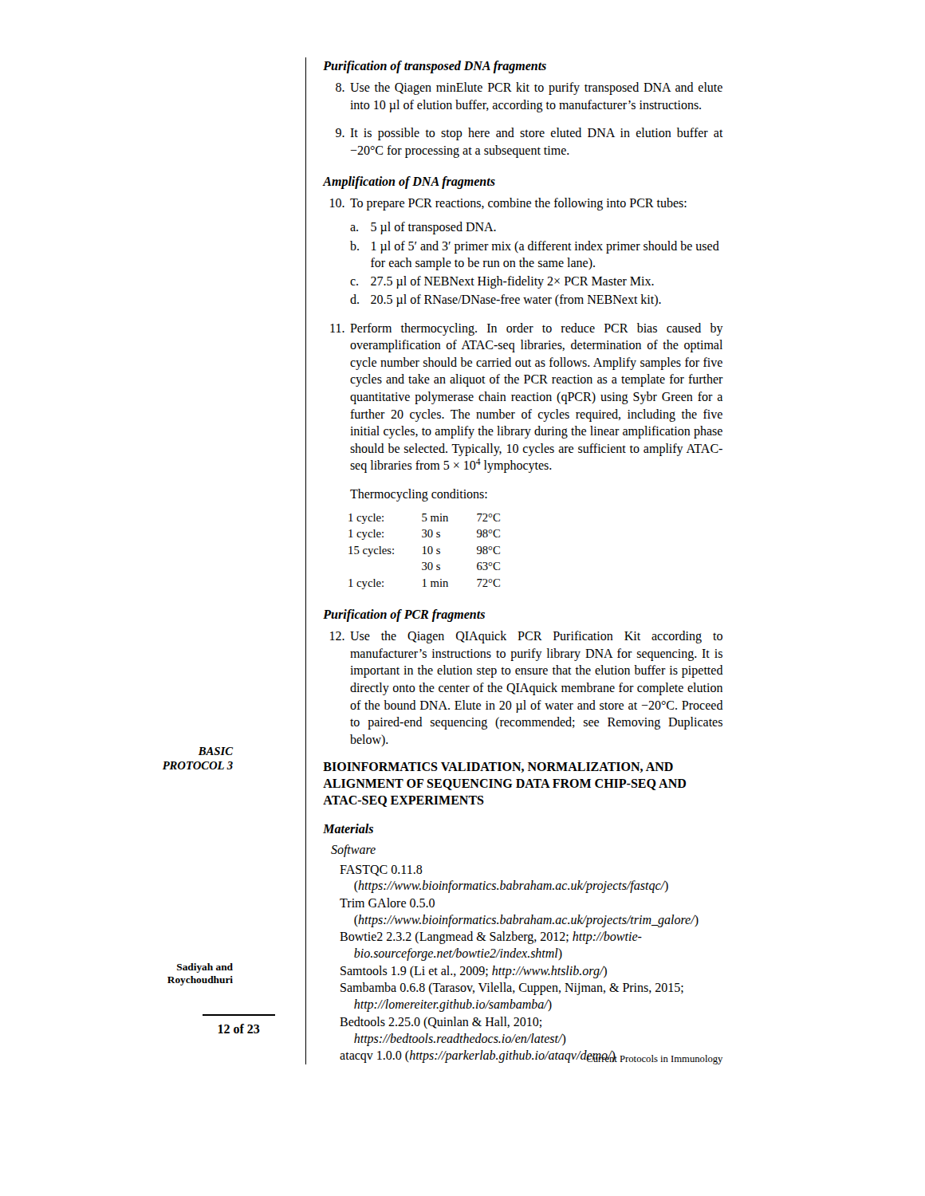BASIC
PROTOCOL 3
Sadiyah and
Roychoudhuri
12 of 23
Current Protocols in Immunology
Purification of transposed DNA fragments
8. Use the Qiagen minElute PCR kit to purify transposed DNA and elute into 10 µl of elution buffer, according to manufacturer’s instructions.
9. It is possible to stop here and store eluted DNA in elution buffer at −20°C for processing at a subsequent time.
Amplification of DNA fragments
10. To prepare PCR reactions, combine the following into PCR tubes:
a. 5 µl of transposed DNA.
b. 1 µl of 5′ and 3′ primer mix (a different index primer should be used for each sample to be run on the same lane).
c. 27.5 µl of NEBNext High-fidelity 2× PCR Master Mix.
d. 20.5 µl of RNase/DNase-free water (from NEBNext kit).
11. Perform thermocycling. In order to reduce PCR bias caused by overamplification of ATAC-seq libraries, determination of the optimal cycle number should be carried out as follows. Amplify samples for five cycles and take an aliquot of the PCR reaction as a template for further quantitative polymerase chain reaction (qPCR) using Sybr Green for a further 20 cycles. The number of cycles required, including the five initial cycles, to amplify the library during the linear amplification phase should be selected. Typically, 10 cycles are sufficient to amplify ATAC-seq libraries from 5 × 104 lymphocytes.
Thermocycling conditions:
| 1 cycle: | 5 min | 72°C |
| 1 cycle: | 30 s | 98°C |
| 15 cycles: | 10 s | 98°C |
| | 30 s | 63°C |
| 1 cycle: | 1 min | 72°C |
Purification of PCR fragments
12. Use the Qiagen QIAquick PCR Purification Kit according to manufacturer’s instructions to purify library DNA for sequencing. It is important in the elution step to ensure that the elution buffer is pipetted directly onto the center of the QIAquick membrane for complete elution of the bound DNA. Elute in 20 µl of water and store at −20°C. Proceed to paired-end sequencing (recommended; see Removing Duplicates below).
Bioinformatics validation, normalization, and alignment of sequencing data from ChIP-seq and ATAC-seq experiments
Materials
Software
FASTQC 0.11.8 (https://www.bioinformatics.babraham.ac.uk/projects/fastqc/)
Trim GAlore 0.5.0 (https://www.bioinformatics.babraham.ac.uk/projects/trim_galore/)
Bowtie2 2.3.2 (Langmead & Salzberg, 2012; http://bowtie-bio.sourceforge.net/bowtie2/index.shtml)
Samtools 1.9 (Li et al., 2009; http://www.htslib.org/)
Sambamba 0.6.8 (Tarasov, Vilella, Cuppen, Nijman, & Prins, 2015; http://lomereiter.github.io/sambamba/)
Bedtools 2.25.0 (Quinlan & Hall, 2010; https://bedtools.readthedocs.io/en/latest/)
atacqv 1.0.0 (https://parkerlab.github.io/ataqv/demo/)